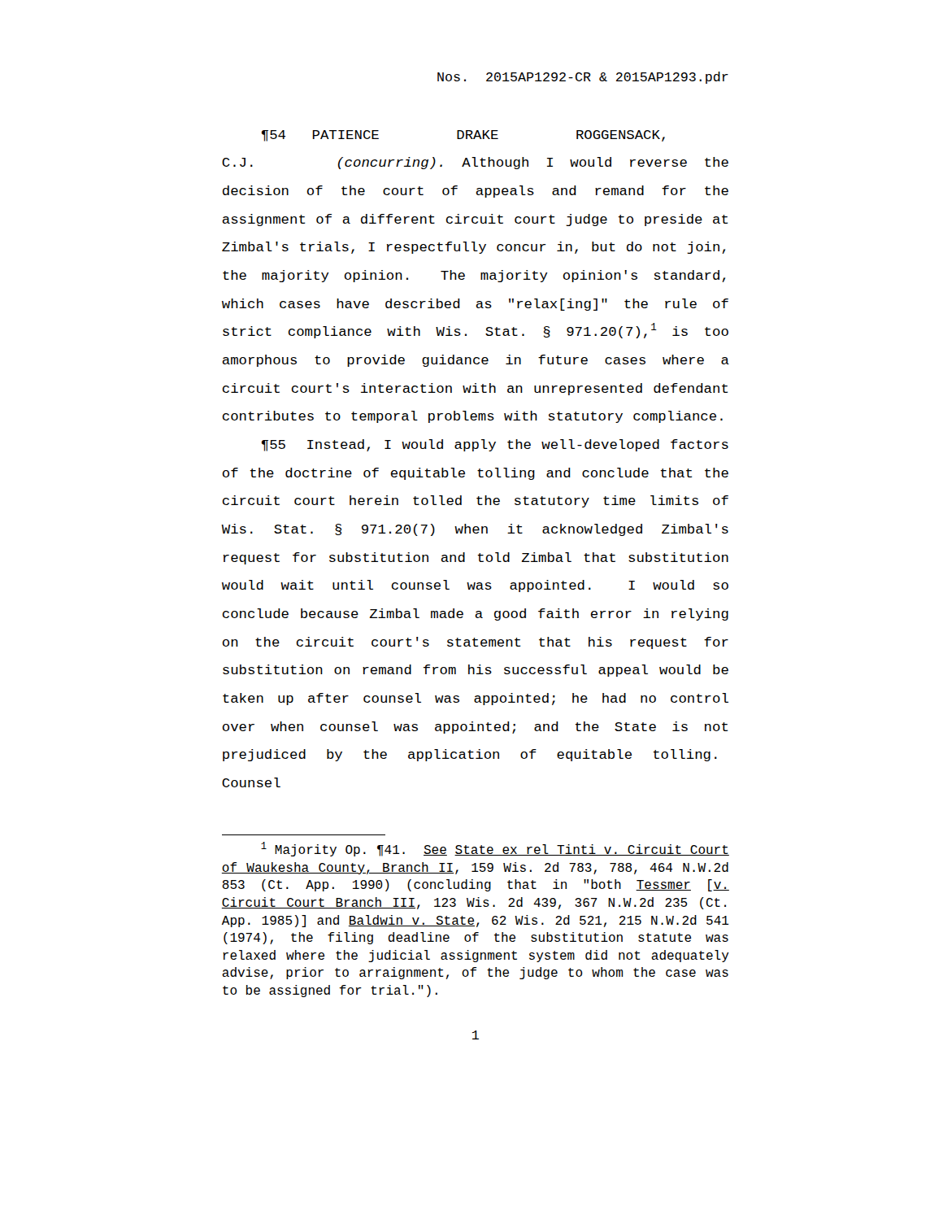Nos. 2015AP1292-CR & 2015AP1293.pdr
¶54 PATIENCE DRAKE ROGGENSACK, C.J. (concurring). Although I would reverse the decision of the court of appeals and remand for the assignment of a different circuit court judge to preside at Zimbal's trials, I respectfully concur in, but do not join, the majority opinion. The majority opinion's standard, which cases have described as "relax[ing]" the rule of strict compliance with Wis. Stat. § 971.20(7),1 is too amorphous to provide guidance in future cases where a circuit court's interaction with an unrepresented defendant contributes to temporal problems with statutory compliance.
¶55 Instead, I would apply the well-developed factors of the doctrine of equitable tolling and conclude that the circuit court herein tolled the statutory time limits of Wis. Stat. § 971.20(7) when it acknowledged Zimbal's request for substitution and told Zimbal that substitution would wait until counsel was appointed. I would so conclude because Zimbal made a good faith error in relying on the circuit court's statement that his request for substitution on remand from his successful appeal would be taken up after counsel was appointed; he had no control over when counsel was appointed; and the State is not prejudiced by the application of equitable tolling. Counsel
1 Majority Op. ¶41. See State ex rel Tinti v. Circuit Court of Waukesha County, Branch II, 159 Wis. 2d 783, 788, 464 N.W.2d 853 (Ct. App. 1990) (concluding that in "both Tessmer [v. Circuit Court Branch III, 123 Wis. 2d 439, 367 N.W.2d 235 (Ct. App. 1985)] and Baldwin v. State, 62 Wis. 2d 521, 215 N.W.2d 541 (1974), the filing deadline of the substitution statute was relaxed where the judicial assignment system did not adequately advise, prior to arraignment, of the judge to whom the case was to be assigned for trial.").
1